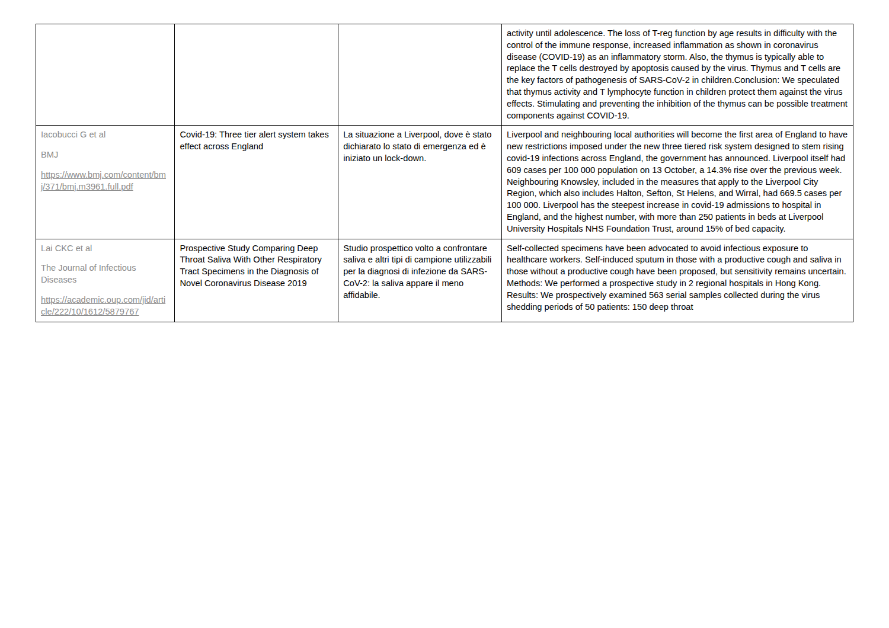| | | | activity until adolescence. The loss of T-reg function by age results in difficulty with the control of the immune response, increased inflammation as shown in coronavirus disease (COVID-19) as an inflammatory storm. Also, the thymus is typically able to replace the T cells destroyed by apoptosis caused by the virus. Thymus and T cells are the key factors of pathogenesis of SARS-CoV-2 in children.Conclusion: We speculated that thymus activity and T lymphocyte function in children protect them against the virus effects. Stimulating and preventing the inhibition of the thymus can be possible treatment components against COVID-19. |
| Iacobucci G et al BMJ https://www.bmj.com/content/bmj/371/bmj.m3961.full.pdf | Covid-19: Three tier alert system takes effect across England | La situazione a Liverpool, dove è stato dichiarato lo stato di emergenza ed è iniziato un lock-down. | Liverpool and neighbouring local authorities will become the first area of England to have new restrictions imposed under the new three tiered risk system designed to stem rising covid-19 infections across England, the government has announced. Liverpool itself had 609 cases per 100 000 population on 13 October, a 14.3% rise over the previous week. Neighbouring Knowsley, included in the measures that apply to the Liverpool City Region, which also includes Halton, Sefton, St Helens, and Wirral, had 669.5 cases per 100 000. Liverpool has the steepest increase in covid-19 admissions to hospital in England, and the highest number, with more than 250 patients in beds at Liverpool University Hospitals NHS Foundation Trust, around 15% of bed capacity. |
| Lai CKC et al The Journal of Infectious Diseases https://academic.oup.com/jid/article/222/10/1612/5879767 | Prospective Study Comparing Deep Throat Saliva With Other Respiratory Tract Specimens in the Diagnosis of Novel Coronavirus Disease 2019 | Studio prospettico volto a confrontare saliva e altri tipi di campione utilizzabili per la diagnosi di infezione da SARS-CoV-2: la saliva appare il meno affidabile. | Self-collected specimens have been advocated to avoid infectious exposure to healthcare workers. Self-induced sputum in those with a productive cough and saliva in those without a productive cough have been proposed, but sensitivity remains uncertain. Methods: We performed a prospective study in 2 regional hospitals in Hong Kong. Results: We prospectively examined 563 serial samples collected during the virus shedding periods of 50 patients: 150 deep throat |